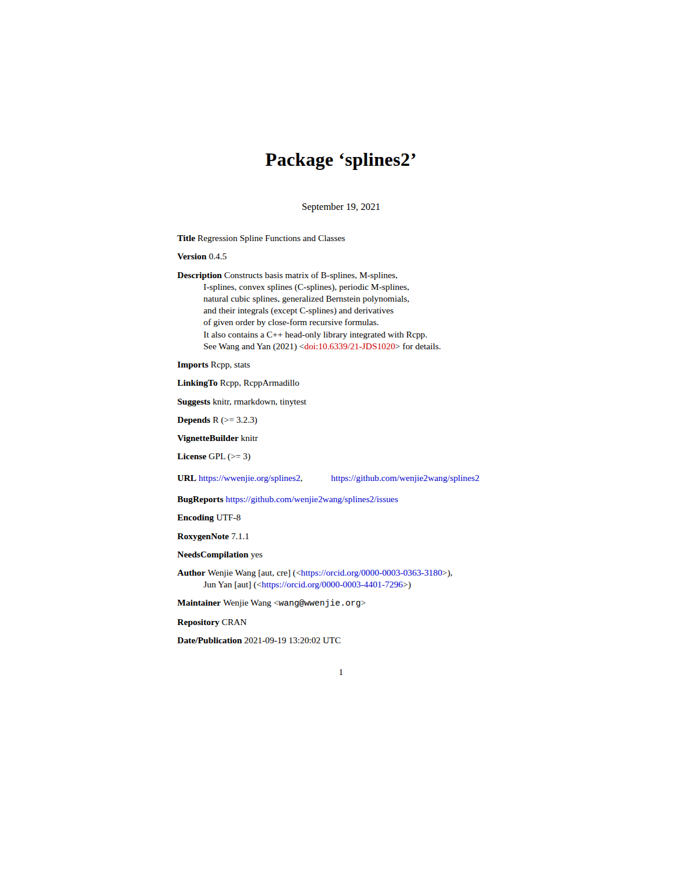Package ‘splines2’
September 19, 2021
Title
Regression Spline Functions and Classes
Version
0.4.5
Description
Constructs basis matrix of B-splines, M-splines,
I-splines, convex splines (C-splines), periodic M-splines,
natural cubic splines, generalized Bernstein polynomials,
and their integrals (except C-splines) and derivatives
of given order by close-form recursive formulas.
It also contains a C++ head-only library integrated with Rcpp.
See Wang and Yan (2021) <doi:10.6339/21-JDS1020> for details.
Imports
Rcpp, stats
LinkingTo
Rcpp, RcppArmadillo
Suggests
knitr, rmarkdown, tinytest
Depends
R (>= 3.2.3)
VignetteBuilder
knitr
License
GPL (>= 3)
URL
https://wwenjie.org/splines2,
https://github.com/wenjie2wang/splines2
BugReports
https://github.com/wenjie2wang/splines2/issues
Encoding
UTF-8
RoxygenNote
7.1.1
NeedsCompilation
yes
Author
Wenjie Wang [aut, cre] (<https://orcid.org/0000-0003-0363-3180>),
Jun Yan [aut] (<https://orcid.org/0000-0003-4401-7296>)
Maintainer
Wenjie Wang <wang@wwenjie.org>
Repository
CRAN
Date/Publication
2021-09-19 13:20:02 UTC
1